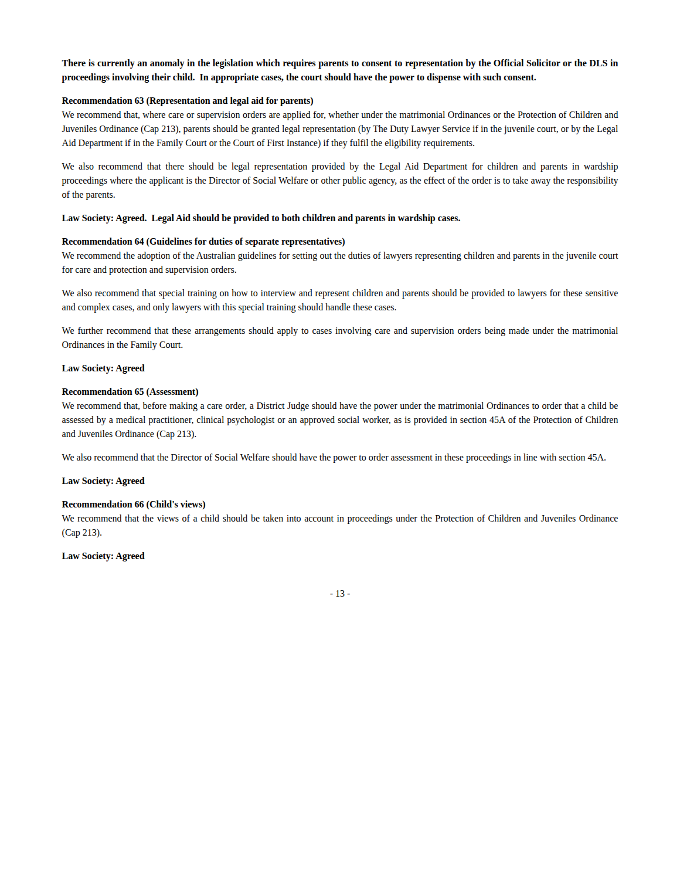There is currently an anomaly in the legislation which requires parents to consent to representation by the Official Solicitor or the DLS in proceedings involving their child. In appropriate cases, the court should have the power to dispense with such consent.
Recommendation 63 (Representation and legal aid for parents)
We recommend that, where care or supervision orders are applied for, whether under the matrimonial Ordinances or the Protection of Children and Juveniles Ordinance (Cap 213), parents should be granted legal representation (by The Duty Lawyer Service if in the juvenile court, or by the Legal Aid Department if in the Family Court or the Court of First Instance) if they fulfil the eligibility requirements.
We also recommend that there should be legal representation provided by the Legal Aid Department for children and parents in wardship proceedings where the applicant is the Director of Social Welfare or other public agency, as the effect of the order is to take away the responsibility of the parents.
Law Society: Agreed. Legal Aid should be provided to both children and parents in wardship cases.
Recommendation 64 (Guidelines for duties of separate representatives)
We recommend the adoption of the Australian guidelines for setting out the duties of lawyers representing children and parents in the juvenile court for care and protection and supervision orders.
We also recommend that special training on how to interview and represent children and parents should be provided to lawyers for these sensitive and complex cases, and only lawyers with this special training should handle these cases.
We further recommend that these arrangements should apply to cases involving care and supervision orders being made under the matrimonial Ordinances in the Family Court.
Law Society: Agreed
Recommendation 65 (Assessment)
We recommend that, before making a care order, a District Judge should have the power under the matrimonial Ordinances to order that a child be assessed by a medical practitioner, clinical psychologist or an approved social worker, as is provided in section 45A of the Protection of Children and Juveniles Ordinance (Cap 213).
We also recommend that the Director of Social Welfare should have the power to order assessment in these proceedings in line with section 45A.
Law Society: Agreed
Recommendation 66 (Child's views)
We recommend that the views of a child should be taken into account in proceedings under the Protection of Children and Juveniles Ordinance (Cap 213).
Law Society: Agreed
- 13 -